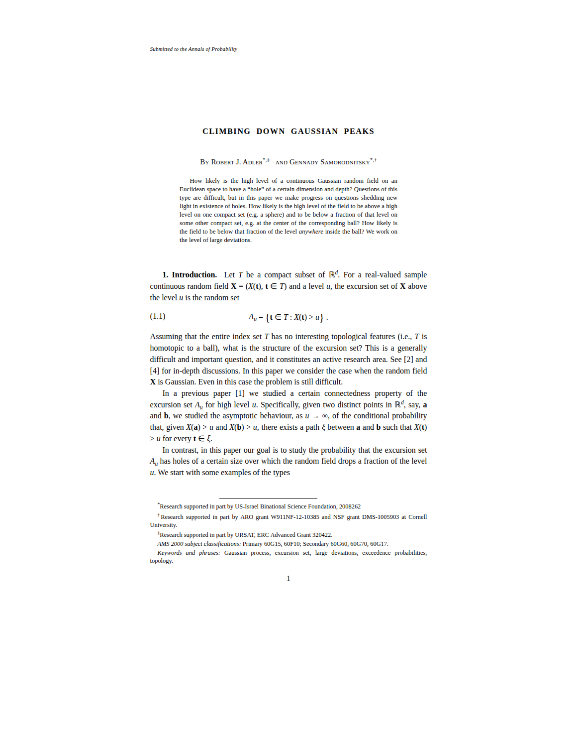Submitted to the Annals of Probability
CLIMBING DOWN GAUSSIAN PEAKS
By Robert J. Adler*,‡ and Gennady Samorodnitsky*,†
How likely is the high level of a continuous Gaussian random field on an Euclidean space to have a “hole” of a certain dimension and depth? Questions of this type are difficult, but in this paper we make progress on questions shedding new light in existence of holes. How likely is the high level of the field to be above a high level on one compact set (e.g. a sphere) and to be below a fraction of that level on some other compact set, e.g. at the center of the corresponding ball? How likely is the field to be below that fraction of the level anywhere inside the ball? We work on the level of large deviations.
1. Introduction. Let T be a compact subset of ℝd. For a real-valued sample continuous random field X = (X(t), t ∈ T) and a level u, the excursion set of X above the level u is the random set
(1.1) Au = {t ∈ T : X(t) > u} .
Assuming that the entire index set T has no interesting topological features (i.e., T is homotopic to a ball), what is the structure of the excursion set? This is a generally difficult and important question, and it constitutes an active research area. See [2] and [4] for in-depth discussions. In this paper we consider the case when the random field X is Gaussian. Even in this case the problem is still difficult.
In a previous paper [1] we studied a certain connectedness property of the excursion set Au for high level u. Specifically, given two distinct points in ℝd, say, a and b, we studied the asymptotic behaviour, as u → ∞, of the conditional probability that, given X(a) > u and X(b) > u, there exists a path ξ between a and b such that X(t) > u for every t ∈ ξ.
In contrast, in this paper our goal is to study the probability that the excursion set Au has holes of a certain size over which the random field drops a fraction of the level u. We start with some examples of the types
*Research supported in part by US-Israel Binational Science Foundation, 2008262
†Research supported in part by ARO grant W911NF-12-10385 and NSF grant DMS-1005903 at Cornell University.
‡Research supported in part by URSAT, ERC Advanced Grant 320422.
AMS 2000 subject classifications: Primary 60G15, 60F10; Secondary 60G60, 60G70, 60G17.
Keywords and phrases: Gaussian process, excursion set, large deviations, exceedence probabilities, topology.
1